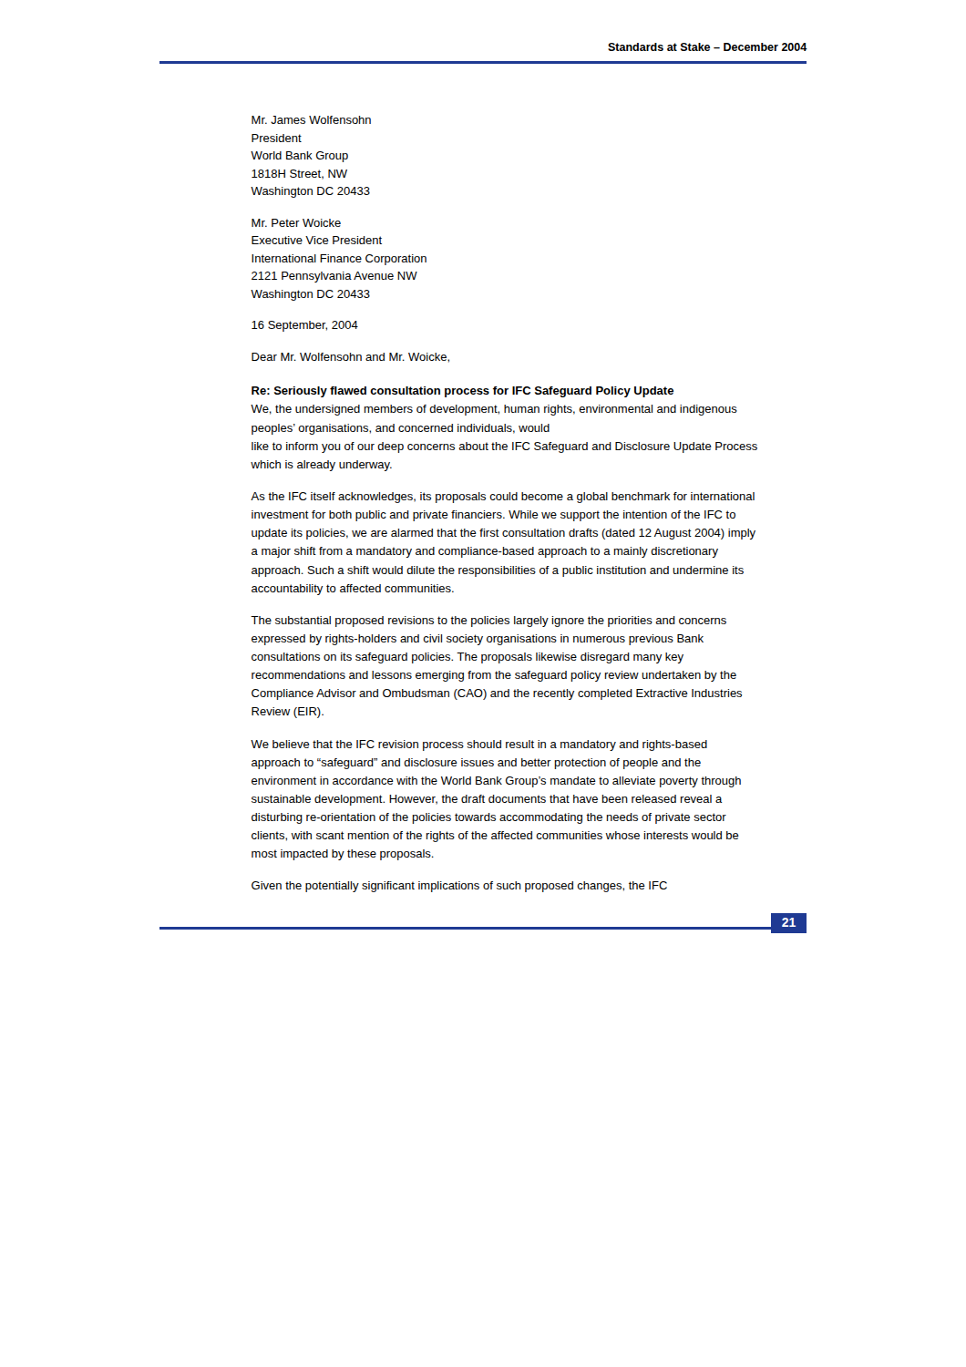Standards at Stake – December 2004
Mr. James Wolfensohn
President
World Bank Group
1818H Street, NW
Washington DC 20433
Mr. Peter Woicke
Executive Vice President
International Finance Corporation
2121 Pennsylvania Avenue NW
Washington DC 20433
16 September, 2004
Dear Mr. Wolfensohn and Mr. Woicke,
Re: Seriously flawed consultation process for IFC Safeguard Policy Update
We, the undersigned members of development, human rights, environmental and indigenous peoples’ organisations, and concerned individuals, would
like to inform you of our deep concerns about the IFC Safeguard and Disclosure Update Process which is already underway.
As the IFC itself acknowledges, its proposals could become a global benchmark for international investment for both public and private financiers. While we support the intention of the IFC to update its policies, we are alarmed that the first consultation drafts (dated 12 August 2004) imply a major shift from a mandatory and compliance-based approach to a mainly discretionary approach. Such a shift would dilute the responsibilities of a public institution and undermine its accountability to affected communities.
The substantial proposed revisions to the policies largely ignore the priorities and concerns expressed by rights-holders and civil society organisations in numerous previous Bank consultations on its safeguard policies. The proposals likewise disregard many key recommendations and lessons emerging from the safeguard policy review undertaken by the Compliance Advisor and Ombudsman (CAO) and the recently completed Extractive Industries Review (EIR).
We believe that the IFC revision process should result in a mandatory and rights-based approach to “safeguard” and disclosure issues and better protection of people and the environment in accordance with the World Bank Group’s mandate to alleviate poverty through sustainable development. However, the draft documents that have been released reveal a disturbing re-orientation of the policies towards accommodating the needs of private sector clients, with scant mention of the rights of the affected communities whose interests would be most impacted by these proposals.
Given the potentially significant implications of such proposed changes, the IFC
21